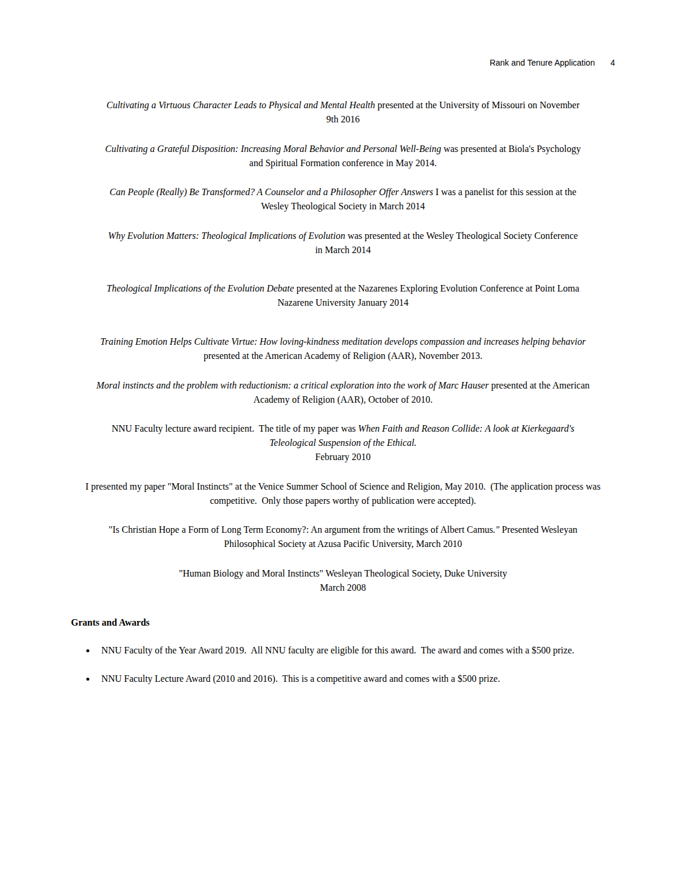Rank and Tenure Application 4
Cultivating a Virtuous Character Leads to Physical and Mental Health presented at the University of Missouri on November 9th 2016
Cultivating a Grateful Disposition: Increasing Moral Behavior and Personal Well-Being was presented at Biola's Psychology and Spiritual Formation conference in May 2014.
Can People (Really) Be Transformed? A Counselor and a Philosopher Offer Answers I was a panelist for this session at the Wesley Theological Society in March 2014
Why Evolution Matters: Theological Implications of Evolution was presented at the Wesley Theological Society Conference in March 2014
Theological Implications of the Evolution Debate presented at the Nazarenes Exploring Evolution Conference at Point Loma Nazarene University January 2014
Training Emotion Helps Cultivate Virtue: How loving-kindness meditation develops compassion and increases helping behavior presented at the American Academy of Religion (AAR), November 2013.
Moral instincts and the problem with reductionism: a critical exploration into the work of Marc Hauser presented at the American Academy of Religion (AAR), October of 2010.
NNU Faculty lecture award recipient. The title of my paper was When Faith and Reason Collide: A look at Kierkegaard's Teleological Suspension of the Ethical.
February 2010
I presented my paper "Moral Instincts" at the Venice Summer School of Science and Religion, May 2010. (The application process was competitive. Only those papers worthy of publication were accepted).
"Is Christian Hope a Form of Long Term Economy?: An argument from the writings of Albert Camus." Presented Wesleyan Philosophical Society at Azusa Pacific University, March 2010
"Human Biology and Moral Instincts" Wesleyan Theological Society, Duke University
March 2008
Grants and Awards
NNU Faculty of the Year Award 2019. All NNU faculty are eligible for this award. The award and comes with a $500 prize.
NNU Faculty Lecture Award (2010 and 2016). This is a competitive award and comes with a $500 prize.